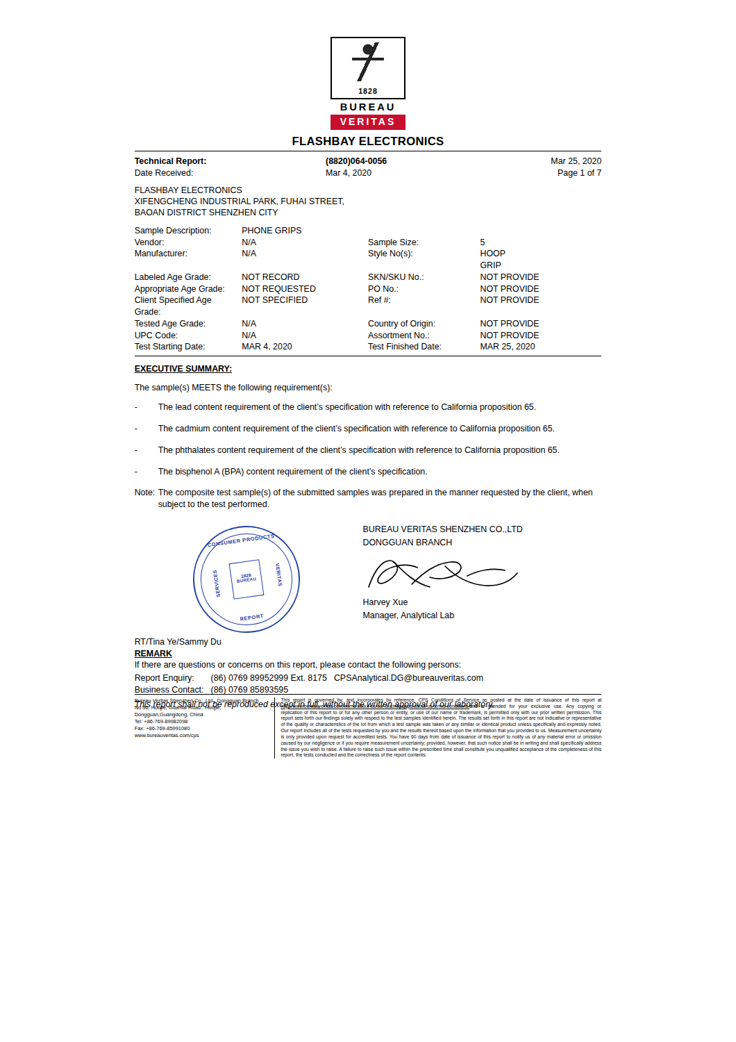1828
BUREAU
VERITAS
FLASHBAY ELECTRONICS
| Technical Report: | (8820)064-0056 | Mar 25, 2020 |
| Date Received: | Mar 4, 2020 | Page 1 of 7 |
FLASHBAY ELECTRONICS
XIFENGCHENG INDUSTRIAL PARK, FUHAI STREET,
BAOAN DISTRICT SHENZHEN CITY
| Sample Description: | PHONE GRIPS | | |
| Vendor: | N/A | Sample Size: | 5 |
| Manufacturer: | N/A | Style No(s): | HOOP |
| | | | GRIP |
| Labeled Age Grade: | NOT RECORD | SKN/SKU No.: | NOT PROVIDE |
| Appropriate Age Grade: | NOT REQUESTED | PO No.: | NOT PROVIDE |
| Client Specified Age | NOT SPECIFIED | Ref #: | NOT PROVIDE |
| Grade: | | | |
| Tested Age Grade: | N/A | Country of Origin: | NOT PROVIDE |
| UPC Code: | N/A | Assortment No.: | NOT PROVIDE |
| Test Starting Date: | MAR 4, 2020 | Test Finished Date: | MAR 25, 2020 |
EXECUTIVE SUMMARY:
The sample(s) MEETS the following requirement(s):
The lead content requirement of the client’s specification with reference to California proposition 65.
The cadmium content requirement of the client’s specification with reference to California proposition 65.
The phthalates content requirement of the client’s specification with reference to California proposition 65.
The bisphenol A (BPA) content requirement of the client’s specification.
Note:
The composite test sample(s) of the submitted samples was prepared in the manner requested by the client, when subject to the test performed.
| CONSUMER PRODUCTS SERVICES VERITAS REPORT 1828 BUREAU | BUREAU VERITAS SHENZHEN CO.,LTD DONGGUAN BRANCH Harvey Xue Manager, Analytical Lab |
RT/Tina Ye/Sammy Du
REMARK
If there are questions or concerns on this report, please contact the following persons:
| Report Enquiry: | (86) 0769 89952999 Ext. 8175 | CPSAnalytical.DG@bureauveritas.com |
| Business Contact: | (86) 0769 85893595 | |
This report shall not be reproduced except in full, without the written approval of our laboratory.
Bureau Veritas Shenzhen Co., Ltd., Dongguan Branch
No.96, Houjie, Guantai Road., Houjie, Dongguan,Guangdong, China
Tel: +86-769-89982098
Fax: +86-769-85991080
www.bureauveritas.com/cps
This report is governed by, and incorporates by reference, CPS Conditions of Service as posted at the date of issuance of this report at http://www.bureauveritas.com/home/about-us/our-business/cps/about-us/terms-conditions/and is intended for your exclusive use. Any copying or replication of this report to or for any other person or entity, or use of our name or trademark, is permitted only with our prior written permission. This report sets forth our findings solely with respect to the test samples identified herein. The results set forth in this report are not indicative or representative of the quality or characteristics of the lot from which a test sample was taken or any similar or identical product unless specifically and expressly noted. Our report includes all of the tests requested by you and the results thereof based upon the information that you provided to us. Measurement uncertainty is only provided upon request for accredited tests. You have 60 days from date of issuance of this report to notify us of any material error or omission caused by our negligence or if you require measurement uncertainty; provided, however, that such notice shall be in writing and shall specifically address the issue you wish to raise. A failure to raise such issue within the prescribed time shall constitute you unqualified acceptance of the completeness of this report, the tests conducted and the correctness of the report contents.